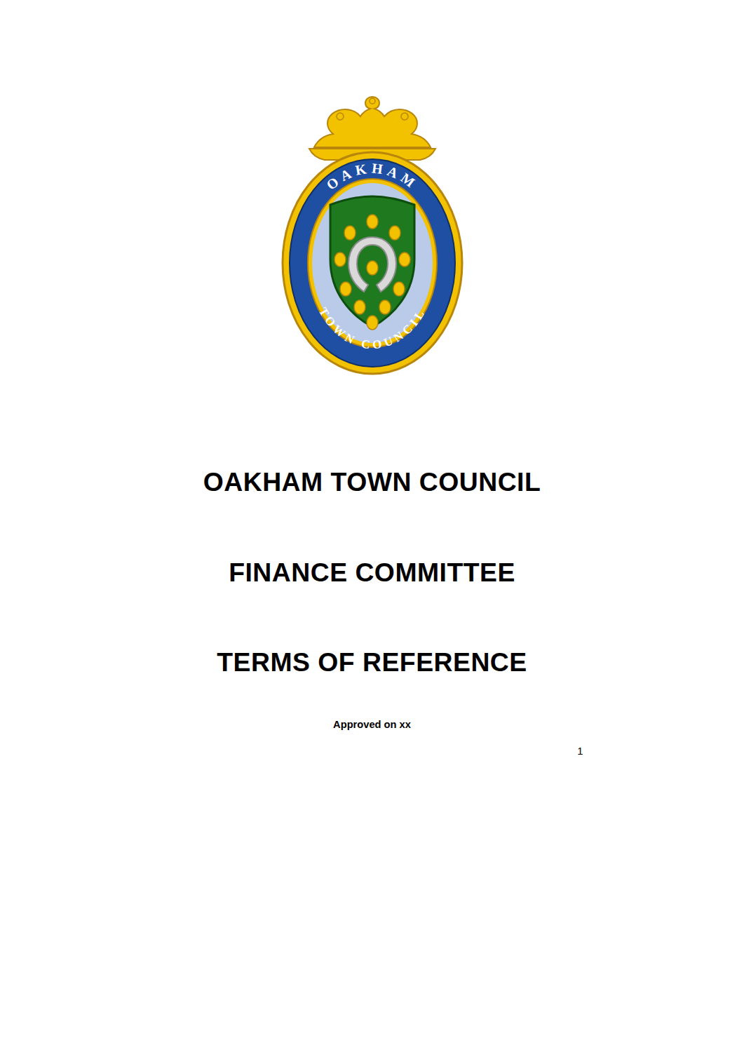Oakham Town Council crest A gold crown above a blue oval bearing the words OAKHAM and TOWN COUNCIL, enclosing a green shield charged with a silver horseshoe and gold bells. OAKHAM TOWN COUNCIL
OAKHAM TOWN COUNCIL
FINANCE COMMITTEE
TERMS OF REFERENCE
Approved on xx
1